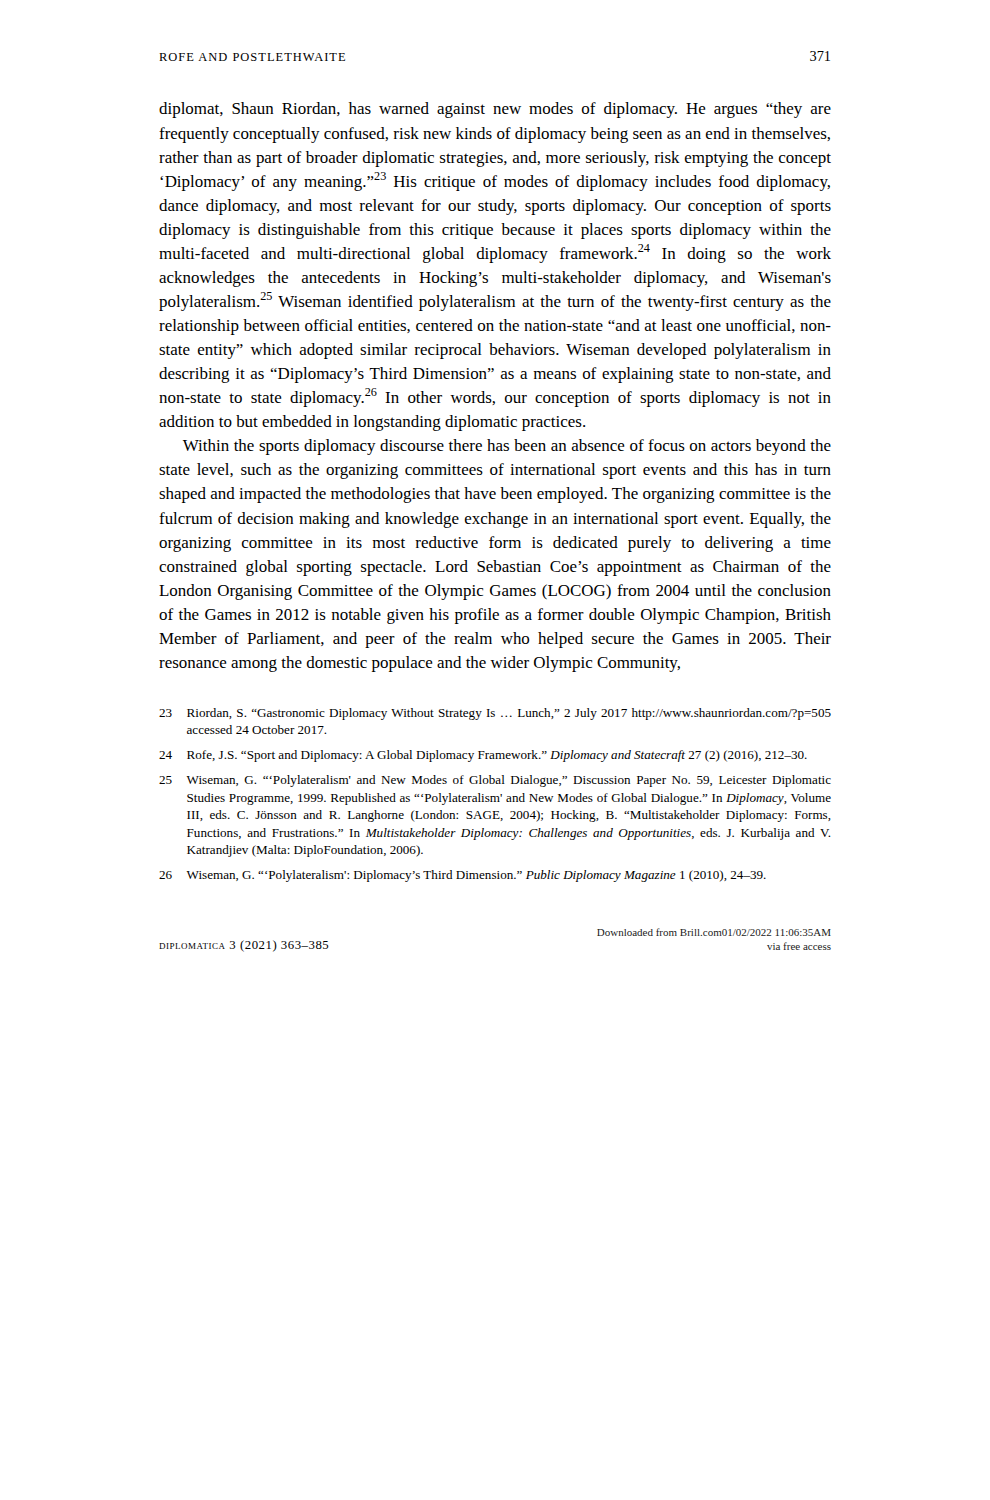Rofe and Postlethwaite 371
diplomat, Shaun Riordan, has warned against new modes of diplomacy. He argues “they are frequently conceptually confused, risk new kinds of diplomacy being seen as an end in themselves, rather than as part of broader diplomatic strategies, and, more seriously, risk emptying the concept ‘Diplomacy’ of any meaning.”23 His critique of modes of diplomacy includes food diplomacy, dance diplomacy, and most relevant for our study, sports diplomacy. Our conception of sports diplomacy is distinguishable from this critique because it places sports diplomacy within the multi-faceted and multi-directional global diplomacy framework.24 In doing so the work acknowledges the antecedents in Hocking’s multi-stakeholder diplomacy, and Wiseman's polylateralism.25 Wiseman identified polylateralism at the turn of the twenty-first century as the relationship between official entities, centered on the nation-state “and at least one unofficial, non-state entity” which adopted similar reciprocal behaviors. Wiseman developed polylateralism in describing it as “Diplomacy’s Third Dimension” as a means of explaining state to non-state, and non-state to state diplomacy.26 In other words, our conception of sports diplomacy is not in addition to but embedded in longstanding diplomatic practices.
Within the sports diplomacy discourse there has been an absence of focus on actors beyond the state level, such as the organizing committees of international sport events and this has in turn shaped and impacted the methodologies that have been employed. The organizing committee is the fulcrum of decision making and knowledge exchange in an international sport event. Equally, the organizing committee in its most reductive form is dedicated purely to delivering a time constrained global sporting spectacle. Lord Sebastian Coe’s appointment as Chairman of the London Organising Committee of the Olympic Games (LOCOG) from 2004 until the conclusion of the Games in 2012 is notable given his profile as a former double Olympic Champion, British Member of Parliament, and peer of the realm who helped secure the Games in 2005. Their resonance among the domestic populace and the wider Olympic Community,
23 Riordan, S. “Gastronomic Diplomacy Without Strategy Is … Lunch,” 2 July 2017 http://www.shaunriordan.com/?p=505 accessed 24 October 2017.
24 Rofe, J.S. “Sport and Diplomacy: A Global Diplomacy Framework.” Diplomacy and Statecraft 27 (2) (2016), 212–30.
25 Wiseman, G. “‘Polylateralism' and New Modes of Global Dialogue,” Discussion Paper No. 59, Leicester Diplomatic Studies Programme, 1999. Republished as “‘Polylateralism' and New Modes of Global Dialogue.” In Diplomacy, Volume III, eds. C. Jönsson and R. Langhorne (London: SAGE, 2004); Hocking, B. “Multistakeholder Diplomacy: Forms, Functions, and Frustrations.” In Multistakeholder Diplomacy: Challenges and Opportunities, eds. J. Kurbalija and V. Katrandjiev (Malta: DiploFoundation, 2006).
26 Wiseman, G. “‘Polylateralism': Diplomacy’s Third Dimension.” Public Diplomacy Magazine 1 (2010), 24–39.
diplomatica 3 (2021) 363–385 Downloaded from Brill.com01/02/2022 11:06:35AM
via free access